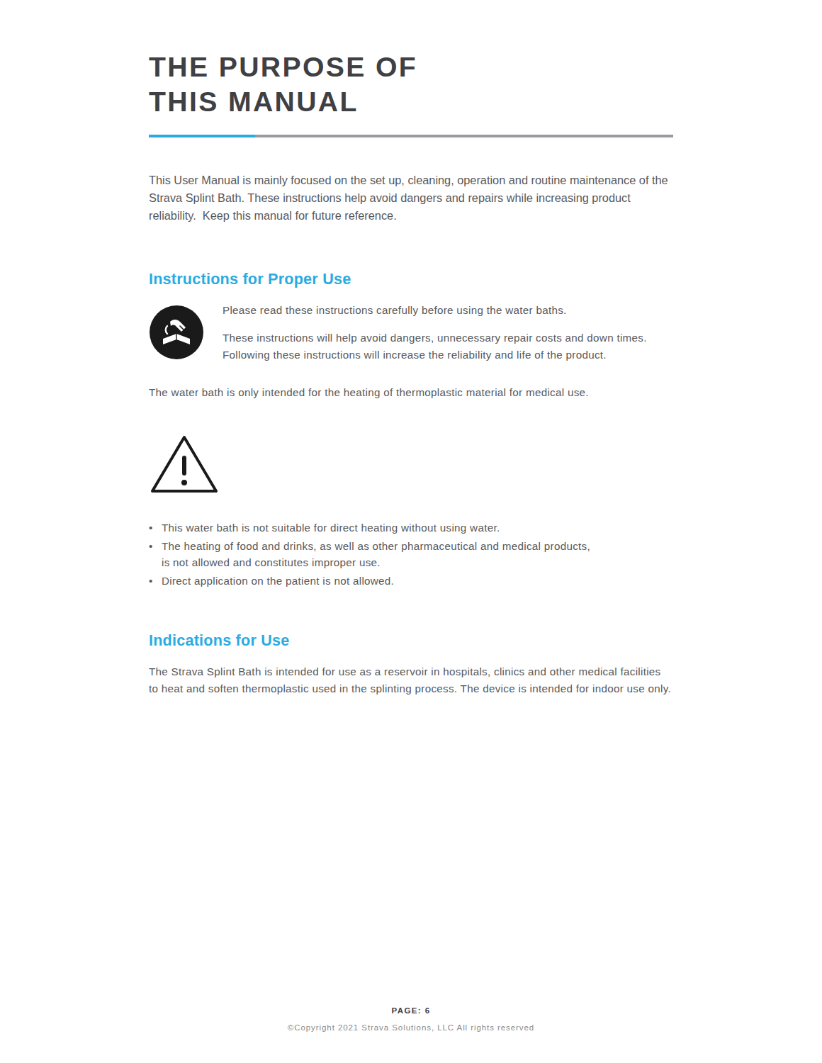The Purpose of
This Manual
This User Manual is mainly focused on the set up, cleaning, operation and routine maintenance of the Strava Splint Bath. These instructions help avoid dangers and repairs while increasing product reliability. Keep this manual for future reference.
Instructions for Proper Use
Please read these instructions carefully before using the water baths.
These instructions will help avoid dangers, unnecessary repair costs and down times. Following these instructions will increase the reliability and life of the product.
The water bath is only intended for the heating of thermoplastic material for medical use.
This water bath is not suitable for direct heating without using water.
The heating of food and drinks, as well as other pharmaceutical and medical products,
is not allowed and constitutes improper use.
Direct application on the patient is not allowed.
Indications for Use
The Strava Splint Bath is intended for use as a reservoir in hospitals, clinics and other medical facilities to heat and soften thermoplastic used in the splinting process. The device is intended for indoor use only.
PAGE: 6
©Copyright 2021 Strava Solutions, LLC All rights reserved